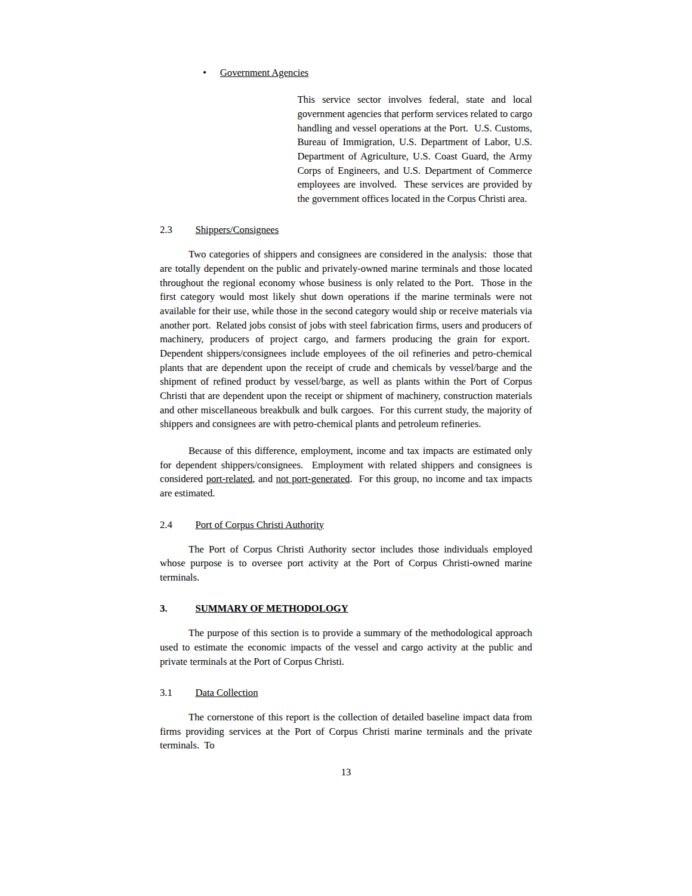Government Agencies
This service sector involves federal, state and local government agencies that perform services related to cargo handling and vessel operations at the Port. U.S. Customs, Bureau of Immigration, U.S. Department of Labor, U.S. Department of Agriculture, U.S. Coast Guard, the Army Corps of Engineers, and U.S. Department of Commerce employees are involved. These services are provided by the government offices located in the Corpus Christi area.
2.3 Shippers/Consignees
Two categories of shippers and consignees are considered in the analysis: those that are totally dependent on the public and privately-owned marine terminals and those located throughout the regional economy whose business is only related to the Port. Those in the first category would most likely shut down operations if the marine terminals were not available for their use, while those in the second category would ship or receive materials via another port. Related jobs consist of jobs with steel fabrication firms, users and producers of machinery, producers of project cargo, and farmers producing the grain for export. Dependent shippers/consignees include employees of the oil refineries and petro-chemical plants that are dependent upon the receipt of crude and chemicals by vessel/barge and the shipment of refined product by vessel/barge, as well as plants within the Port of Corpus Christi that are dependent upon the receipt or shipment of machinery, construction materials and other miscellaneous breakbulk and bulk cargoes. For this current study, the majority of shippers and consignees are with petro-chemical plants and petroleum refineries.
Because of this difference, employment, income and tax impacts are estimated only for dependent shippers/consignees. Employment with related shippers and consignees is considered port-related, and not port-generated. For this group, no income and tax impacts are estimated.
2.4 Port of Corpus Christi Authority
The Port of Corpus Christi Authority sector includes those individuals employed whose purpose is to oversee port activity at the Port of Corpus Christi-owned marine terminals.
3. SUMMARY OF METHODOLOGY
The purpose of this section is to provide a summary of the methodological approach used to estimate the economic impacts of the vessel and cargo activity at the public and private terminals at the Port of Corpus Christi.
3.1 Data Collection
The cornerstone of this report is the collection of detailed baseline impact data from firms providing services at the Port of Corpus Christi marine terminals and the private terminals. To
13